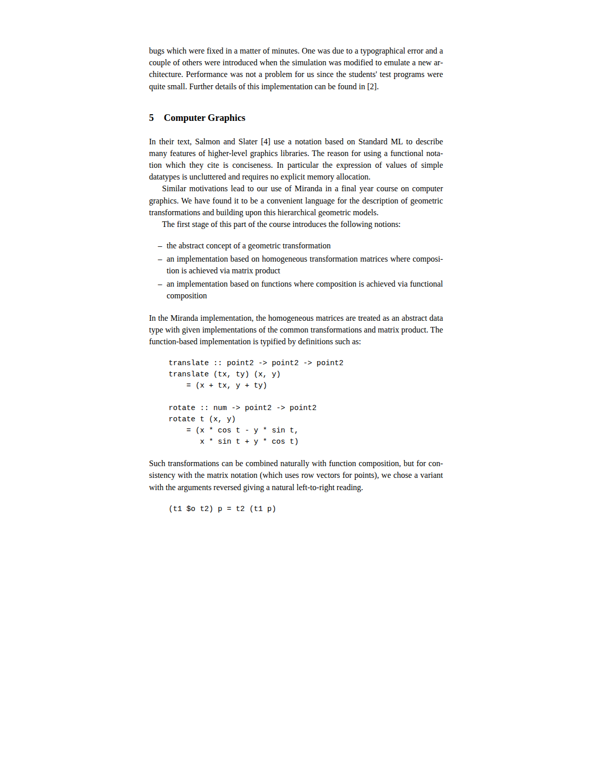bugs which were fixed in a matter of minutes. One was due to a typographical error and a couple of others were introduced when the simulation was modified to emulate a new architecture. Performance was not a problem for us since the students' test programs were quite small. Further details of this implementation can be found in [2].
5 Computer Graphics
In their text, Salmon and Slater [4] use a notation based on Standard ML to describe many features of higher-level graphics libraries. The reason for using a functional notation which they cite is conciseness. In particular the expression of values of simple datatypes is uncluttered and requires no explicit memory allocation.
Similar motivations lead to our use of Miranda in a final year course on computer graphics. We have found it to be a convenient language for the description of geometric transformations and building upon this hierarchical geometric models.
The first stage of this part of the course introduces the following notions:
the abstract concept of a geometric transformation
an implementation based on homogeneous transformation matrices where composition is achieved via matrix product
an implementation based on functions where composition is achieved via functional composition
In the Miranda implementation, the homogeneous matrices are treated as an abstract data type with given implementations of the common transformations and matrix product. The function-based implementation is typified by definitions such as:
translate :: point2 -> point2 -> point2
translate (tx, ty) (x, y)
    = (x + tx, y + ty)

rotate :: num -> point2 -> point2
rotate t (x, y)
    = (x * cos t - y * sin t,
       x * sin t + y * cos t)
Such transformations can be combined naturally with function composition, but for consistency with the matrix notation (which uses row vectors for points), we chose a variant with the arguments reversed giving a natural left-to-right reading.
(t1 $o t2) p = t2 (t1 p)